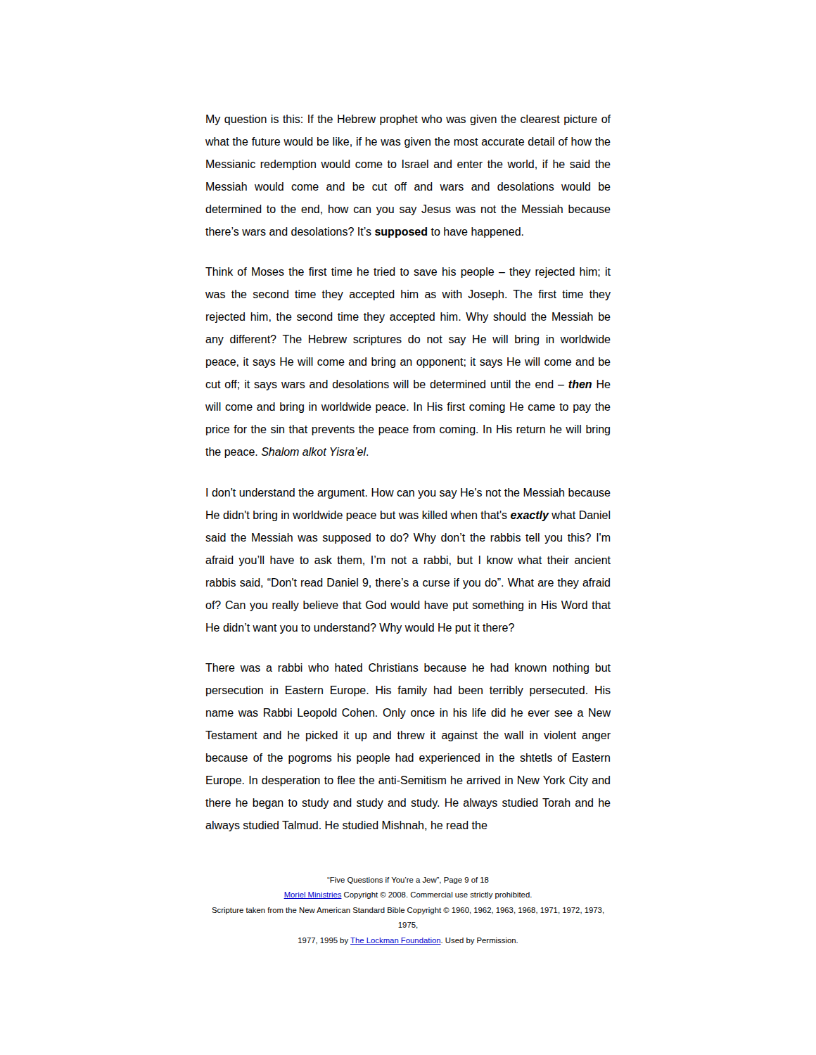My question is this: If the Hebrew prophet who was given the clearest picture of what the future would be like, if he was given the most accurate detail of how the Messianic redemption would come to Israel and enter the world, if he said the Messiah would come and be cut off and wars and desolations would be determined to the end, how can you say Jesus was not the Messiah because there’s wars and desolations? It’s supposed to have happened.
Think of Moses the first time he tried to save his people – they rejected him; it was the second time they accepted him as with Joseph. The first time they rejected him, the second time they accepted him. Why should the Messiah be any different? The Hebrew scriptures do not say He will bring in worldwide peace, it says He will come and bring an opponent; it says He will come and be cut off; it says wars and desolations will be determined until the end – then He will come and bring in worldwide peace. In His first coming He came to pay the price for the sin that prevents the peace from coming. In His return he will bring the peace. Shalom alkot Yisra’el.
I don't understand the argument. How can you say He's not the Messiah because He didn't bring in worldwide peace but was killed when that's exactly what Daniel said the Messiah was supposed to do? Why don’t the rabbis tell you this? I'm afraid you’ll have to ask them, I’m not a rabbi, but I know what their ancient rabbis said, “Don't read Daniel 9, there’s a curse if you do”. What are they afraid of? Can you really believe that God would have put something in His Word that He didn’t want you to understand? Why would He put it there?
There was a rabbi who hated Christians because he had known nothing but persecution in Eastern Europe. His family had been terribly persecuted. His name was Rabbi Leopold Cohen. Only once in his life did he ever see a New Testament and he picked it up and threw it against the wall in violent anger because of the pogroms his people had experienced in the shtetls of Eastern Europe. In desperation to flee the anti-Semitism he arrived in New York City and there he began to study and study and study. He always studied Torah and he always studied Talmud. He studied Mishnah, he read the
“Five Questions if You’re a Jew”, Page 9 of 18
Moriel Ministries Copyright © 2008. Commercial use strictly prohibited.
Scripture taken from the New American Standard Bible Copyright © 1960, 1962, 1963, 1968, 1971, 1972, 1973, 1975,
1977, 1995 by The Lockman Foundation. Used by Permission.